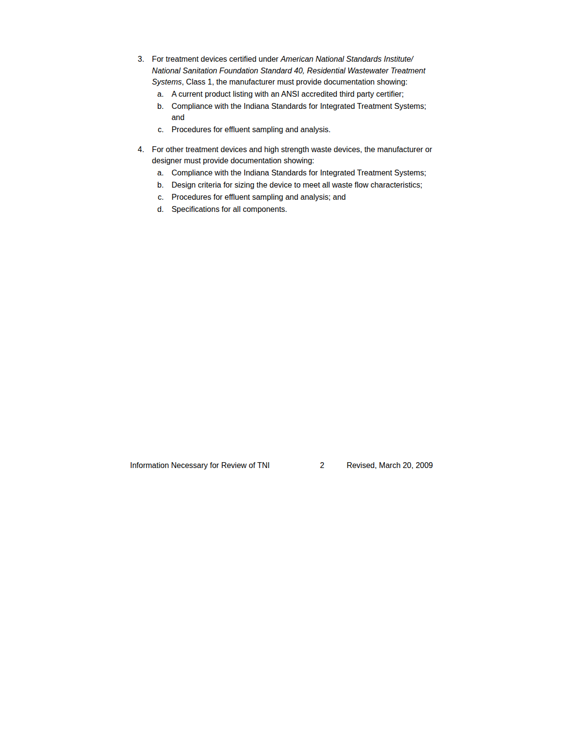For treatment devices certified under American National Standards Institute/ National Sanitation Foundation Standard 40, Residential Wastewater Treatment Systems, Class 1, the manufacturer must provide documentation showing:
A current product listing with an ANSI accredited third party certifier;
Compliance with the Indiana Standards for Integrated Treatment Systems; and
Procedures for effluent sampling and analysis.
For other treatment devices and high strength waste devices, the manufacturer or designer must provide documentation showing:
Compliance with the Indiana Standards for Integrated Treatment Systems;
Design criteria for sizing the device to meet all waste flow characteristics;
Procedures for effluent sampling and analysis; and
Specifications for all components.
Information Necessary for Review of TNI
2
Revised, March 20, 2009